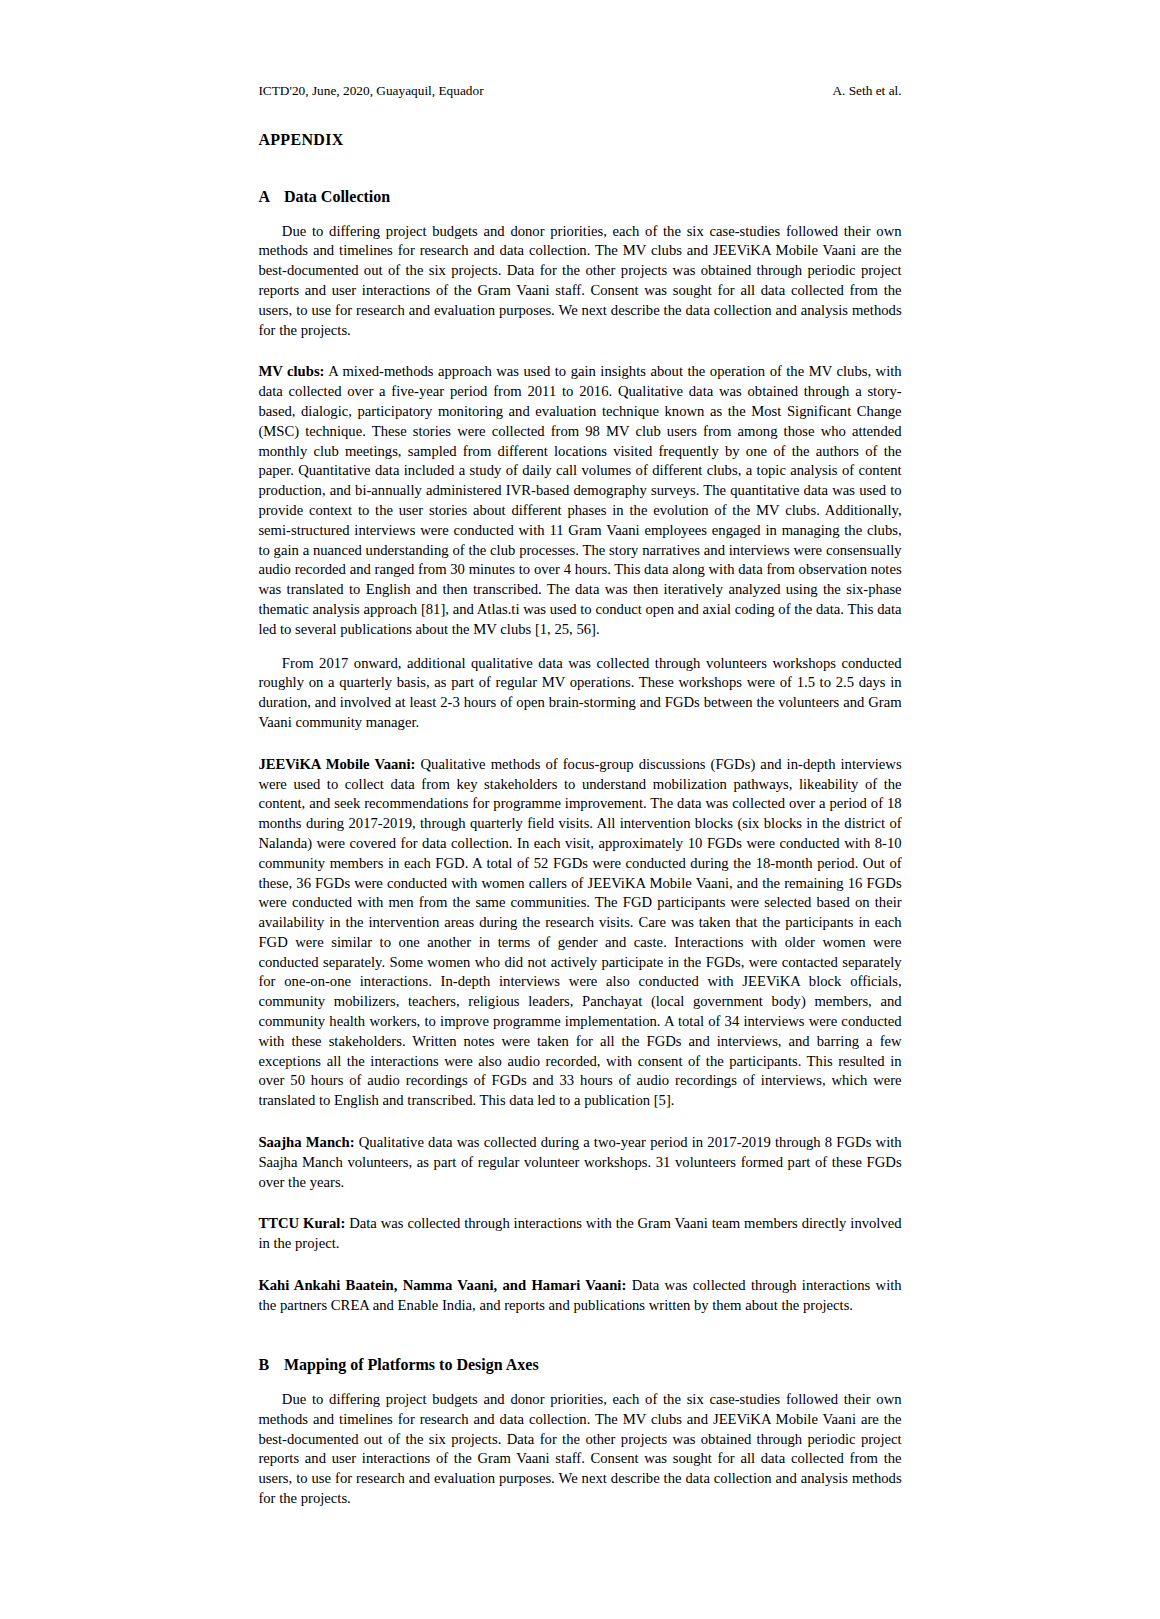ICTD'20, June, 2020, Guayaquil, Equador A. Seth et al.
APPENDIX
AData Collection
Due to differing project budgets and donor priorities, each of the six case-studies followed their own methods and timelines for research and data collection. The MV clubs and JEEViKA Mobile Vaani are the best-documented out of the six projects. Data for the other projects was obtained through periodic project reports and user interactions of the Gram Vaani staff. Consent was sought for all data collected from the users, to use for research and evaluation purposes. We next describe the data collection and analysis methods for the projects.
MV clubs: A mixed-methods approach was used to gain insights about the operation of the MV clubs, with data collected over a five-year period from 2011 to 2016. Qualitative data was obtained through a story-based, dialogic, participatory monitoring and evaluation technique known as the Most Significant Change (MSC) technique. These stories were collected from 98 MV club users from among those who attended monthly club meetings, sampled from different locations visited frequently by one of the authors of the paper. Quantitative data included a study of daily call volumes of different clubs, a topic analysis of content production, and bi-annually administered IVR-based demography surveys. The quantitative data was used to provide context to the user stories about different phases in the evolution of the MV clubs. Additionally, semi-structured interviews were conducted with 11 Gram Vaani employees engaged in managing the clubs, to gain a nuanced understanding of the club processes. The story narratives and interviews were consensually audio recorded and ranged from 30 minutes to over 4 hours. This data along with data from observation notes was translated to English and then transcribed. The data was then iteratively analyzed using the six-phase thematic analysis approach [81], and Atlas.ti was used to conduct open and axial coding of the data. This data led to several publications about the MV clubs [1, 25, 56].
From 2017 onward, additional qualitative data was collected through volunteers workshops conducted roughly on a quarterly basis, as part of regular MV operations. These workshops were of 1.5 to 2.5 days in duration, and involved at least 2-3 hours of open brain-storming and FGDs between the volunteers and Gram Vaani community manager.
JEEViKA Mobile Vaani: Qualitative methods of focus-group discussions (FGDs) and in-depth interviews were used to collect data from key stakeholders to understand mobilization pathways, likeability of the content, and seek recommendations for programme improvement. The data was collected over a period of 18 months during 2017-2019, through quarterly field visits. All intervention blocks (six blocks in the district of Nalanda) were covered for data collection. In each visit, approximately 10 FGDs were conducted with 8-10 community members in each FGD. A total of 52 FGDs were conducted during the 18-month period. Out of these, 36 FGDs were conducted with women callers of JEEViKA Mobile Vaani, and the remaining 16 FGDs were conducted with men from the same communities. The FGD participants were selected based on their availability in the intervention areas during the research visits. Care was taken that the participants in each FGD were similar to one another in terms of gender and caste. Interactions with older women were conducted separately. Some women who did not actively participate in the FGDs, were contacted separately for one-on-one interactions. In-depth interviews were also conducted with JEEViKA block officials, community mobilizers, teachers, religious leaders, Panchayat (local government body) members, and community health workers, to improve programme implementation. A total of 34 interviews were conducted with these stakeholders. Written notes were taken for all the FGDs and interviews, and barring a few exceptions all the interactions were also audio recorded, with consent of the participants. This resulted in over 50 hours of audio recordings of FGDs and 33 hours of audio recordings of interviews, which were translated to English and transcribed. This data led to a publication [5].
Saajha Manch: Qualitative data was collected during a two-year period in 2017-2019 through 8 FGDs with Saajha Manch volunteers, as part of regular volunteer workshops. 31 volunteers formed part of these FGDs over the years.
TTCU Kural: Data was collected through interactions with the Gram Vaani team members directly involved in the project.
Kahi Ankahi Baatein, Namma Vaani, and Hamari Vaani: Data was collected through interactions with the partners CREA and Enable India, and reports and publications written by them about the projects.
BMapping of Platforms to Design Axes
Due to differing project budgets and donor priorities, each of the six case-studies followed their own methods and timelines for research and data collection. The MV clubs and JEEViKA Mobile Vaani are the best-documented out of the six projects. Data for the other projects was obtained through periodic project reports and user interactions of the Gram Vaani staff. Consent was sought for all data collected from the users, to use for research and evaluation purposes. We next describe the data collection and analysis methods for the projects.